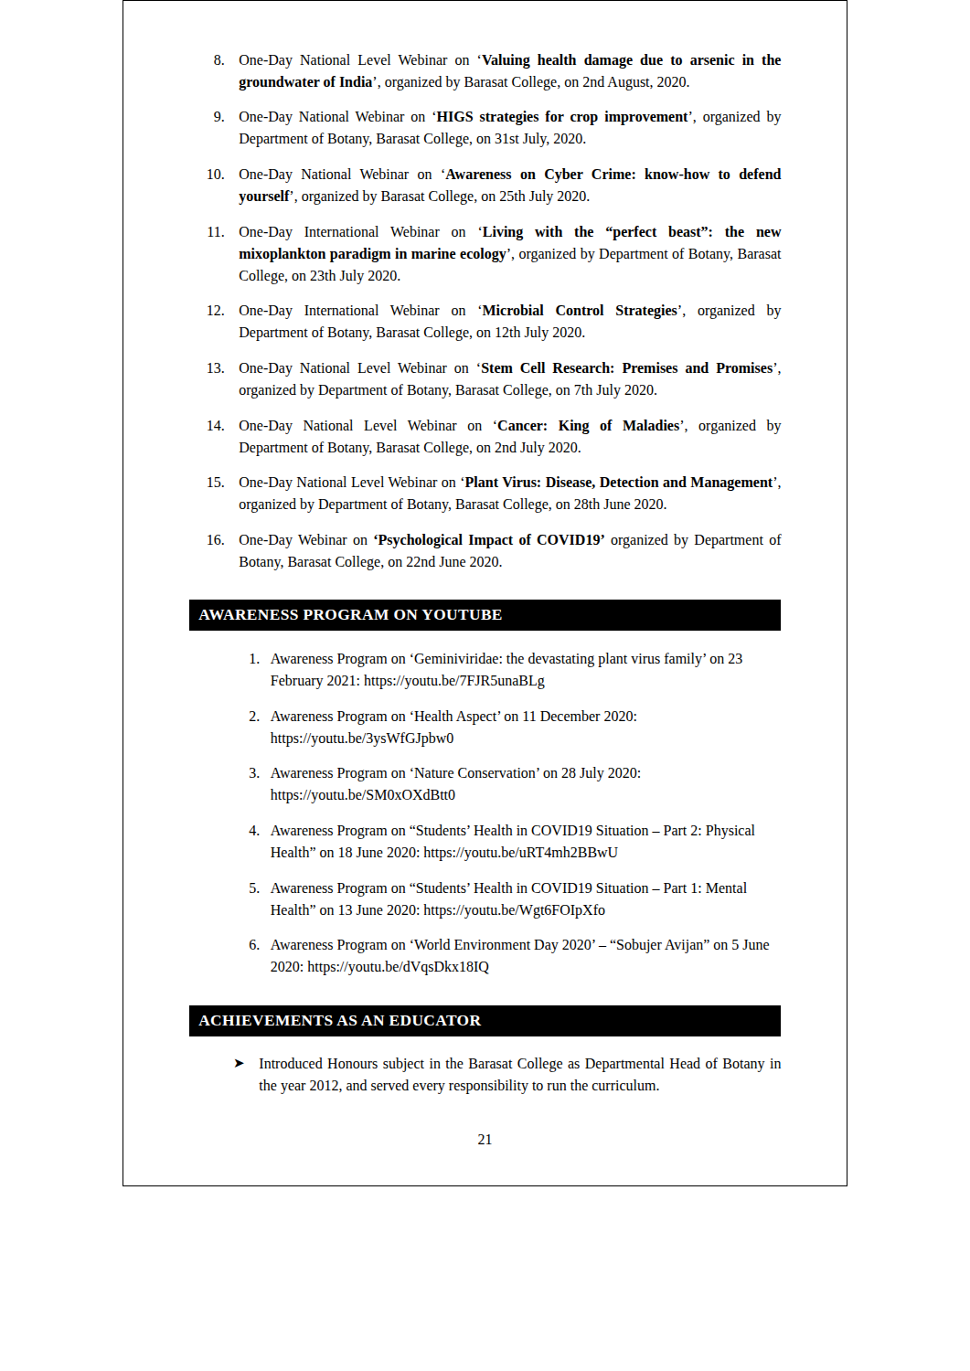One-Day National Level Webinar on ‘Valuing health damage due to arsenic in the groundwater of India’, organized by Barasat College, on 2nd August, 2020.
One-Day National Webinar on ‘HIGS strategies for crop improvement’, organized by Department of Botany, Barasat College, on 31st July, 2020.
One-Day National Webinar on ‘Awareness on Cyber Crime: know-how to defend yourself’, organized by Barasat College, on 25th July 2020.
One-Day International Webinar on ‘Living with the “perfect beast”: the new mixoplankton paradigm in marine ecology’, organized by Department of Botany, Barasat College, on 23th July 2020.
One-Day International Webinar on ‘Microbial Control Strategies’, organized by Department of Botany, Barasat College, on 12th July 2020.
One-Day National Level Webinar on ‘Stem Cell Research: Premises and Promises’, organized by Department of Botany, Barasat College, on 7th July 2020.
One-Day National Level Webinar on ‘Cancer: King of Maladies’, organized by Department of Botany, Barasat College, on 2nd July 2020.
One-Day National Level Webinar on ‘Plant Virus: Disease, Detection and Management’, organized by Department of Botany, Barasat College, on 28th June 2020.
One-Day Webinar on ‘Psychological Impact of COVID19’ organized by Department of Botany, Barasat College, on 22nd June 2020.
AWARENESS PROGRAM ON YOUTUBE
Awareness Program on ‘Geminiviridae: the devastating plant virus family’ on 23 February 2021: https://youtu.be/7FJR5unaBLg
Awareness Program on ‘Health Aspect’ on 11 December 2020: https://youtu.be/3ysWfGJpbw0
Awareness Program on ‘Nature Conservation’ on 28 July 2020: https://youtu.be/SM0xOXdBtt0
Awareness Program on “Students’ Health in COVID19 Situation – Part 2: Physical Health” on 18 June 2020: https://youtu.be/uRT4mh2BBwU
Awareness Program on “Students’ Health in COVID19 Situation – Part 1: Mental Health” on 13 June 2020: https://youtu.be/Wgt6FOIpXfo
Awareness Program on ‘World Environment Day 2020’ – “Sobujer Avijan” on 5 June 2020: https://youtu.be/dVqsDkx18IQ
ACHIEVEMENTS AS AN EDUCATOR
Introduced Honours subject in the Barasat College as Departmental Head of Botany in the year 2012, and served every responsibility to run the curriculum.
21